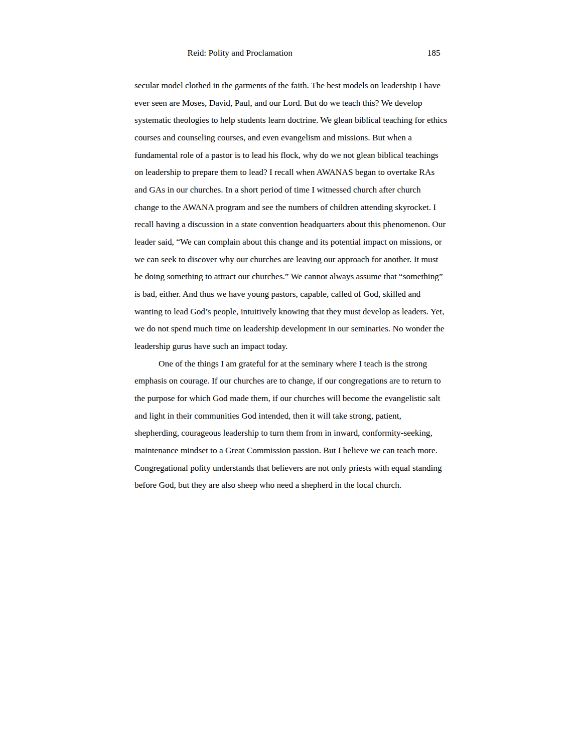Reid: Polity and Proclamation 185
secular model clothed in the garments of the faith. The best models on leadership I have ever seen are Moses, David, Paul, and our Lord. But do we teach this? We develop systematic theologies to help students learn doctrine. We glean biblical teaching for ethics courses and counseling courses, and even evangelism and missions. But when a fundamental role of a pastor is to lead his flock, why do we not glean biblical teachings on leadership to prepare them to lead? I recall when AWANAS began to overtake RAs and GAs in our churches. In a short period of time I witnessed church after church change to the AWANA program and see the numbers of children attending skyrocket. I recall having a discussion in a state convention headquarters about this phenomenon. Our leader said, “We can complain about this change and its potential impact on missions, or we can seek to discover why our churches are leaving our approach for another. It must be doing something to attract our churches.” We cannot always assume that “something” is bad, either. And thus we have young pastors, capable, called of God, skilled and wanting to lead God’s people, intuitively knowing that they must develop as leaders. Yet, we do not spend much time on leadership development in our seminaries. No wonder the leadership gurus have such an impact today.
One of the things I am grateful for at the seminary where I teach is the strong emphasis on courage. If our churches are to change, if our congregations are to return to the purpose for which God made them, if our churches will become the evangelistic salt and light in their communities God intended, then it will take strong, patient, shepherding, courageous leadership to turn them from in inward, conformity-seeking, maintenance mindset to a Great Commission passion. But I believe we can teach more. Congregational polity understands that believers are not only priests with equal standing before God, but they are also sheep who need a shepherd in the local church.